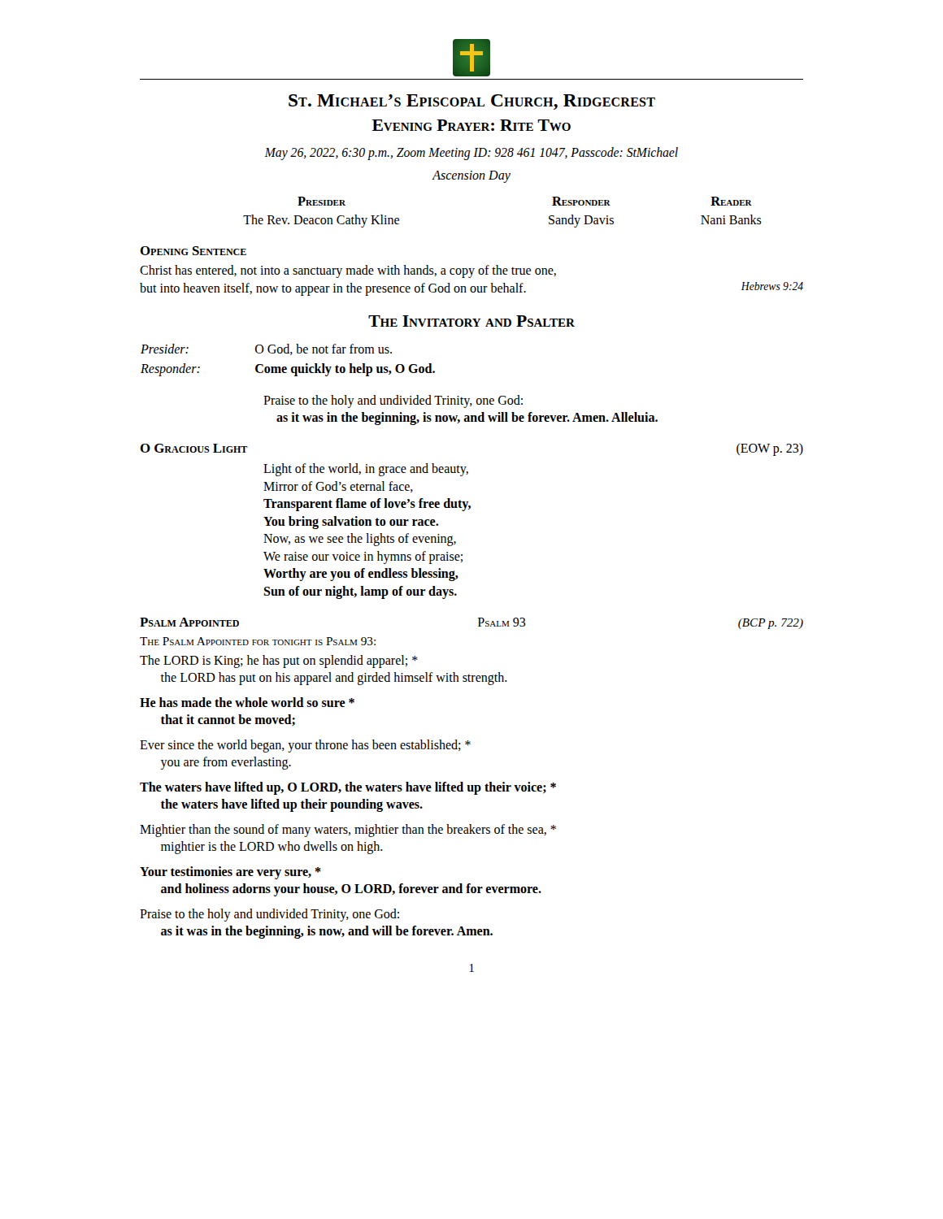St. Michael’s Episcopal Church, Ridgecrest
Evening Prayer: Rite Two
May 26, 2022, 6:30 p.m., Zoom Meeting ID: 928 461 1047, Passcode: StMichael
Ascension Day
| Presider | Responder | Reader |
| --- | --- | --- |
| The Rev. Deacon Cathy Kline | Sandy Davis | Nani Banks |
Opening Sentence
Christ has entered, not into a sanctuary made with hands, a copy of the true one,
but into heaven itself, now to appear in the presence of God on our behalf. Hebrews 9:24
The Invitatory and Psalter
| Presider: | O God, be not far from us. |
| Responder: | Come quickly to help us, O God. |
Praise to the holy and undivided Trinity, one God:
as it was in the beginning, is now, and will be forever. Amen. Alleluia.
O Gracious Light (EOW p. 23)
Light of the world, in grace and beauty,
Mirror of God’s eternal face,
Transparent flame of love’s free duty,
You bring salvation to our race.
Now, as we see the lights of evening,
We raise our voice in hymns of praise;
Worthy are you of endless blessing,
Sun of our night, lamp of our days.
Psalm Appointed Psalm 93 (BCP p. 722)
The Psalm Appointed for tonight is Psalm 93:
The LORD is King; he has put on splendid apparel; * the LORD has put on his apparel and girded himself with strength.
He has made the whole world so sure * that it cannot be moved;
Ever since the world began, your throne has been established; * you are from everlasting.
The waters have lifted up, O LORD, the waters have lifted up their voice; * the waters have lifted up their pounding waves.
Mightier than the sound of many waters, mightier than the breakers of the sea, * mightier is the LORD who dwells on high.
Your testimonies are very sure, * and holiness adorns your house, O LORD, forever and for evermore.
Praise to the holy and undivided Trinity, one God: as it was in the beginning, is now, and will be forever. Amen.
1